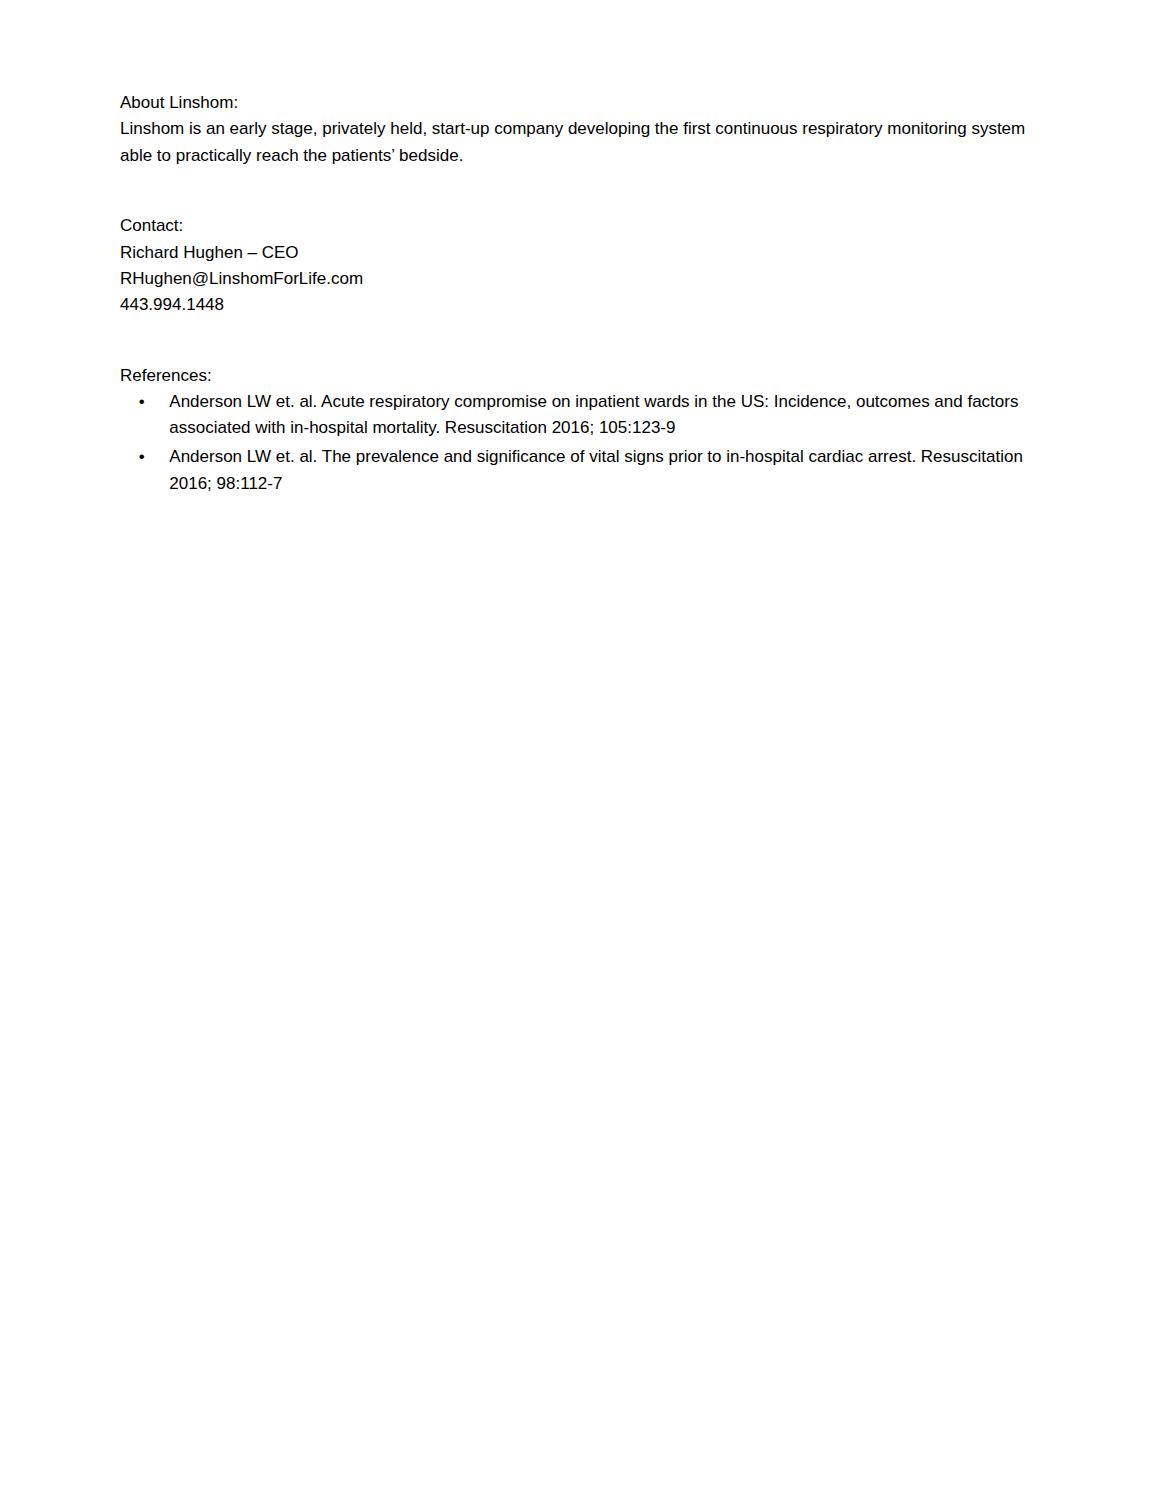About Linshom:
Linshom is an early stage, privately held, start-up company developing the first continuous respiratory monitoring system able to practically reach the patients’ bedside.
Contact:
Richard Hughen – CEO
RHughen@LinshomForLife.com
443.994.1448
References:
Anderson LW et. al. Acute respiratory compromise on inpatient wards in the US: Incidence, outcomes and factors associated with in-hospital mortality. Resuscitation 2016; 105:123-9
Anderson LW et. al. The prevalence and significance of vital signs prior to in-hospital cardiac arrest. Resuscitation 2016; 98:112-7